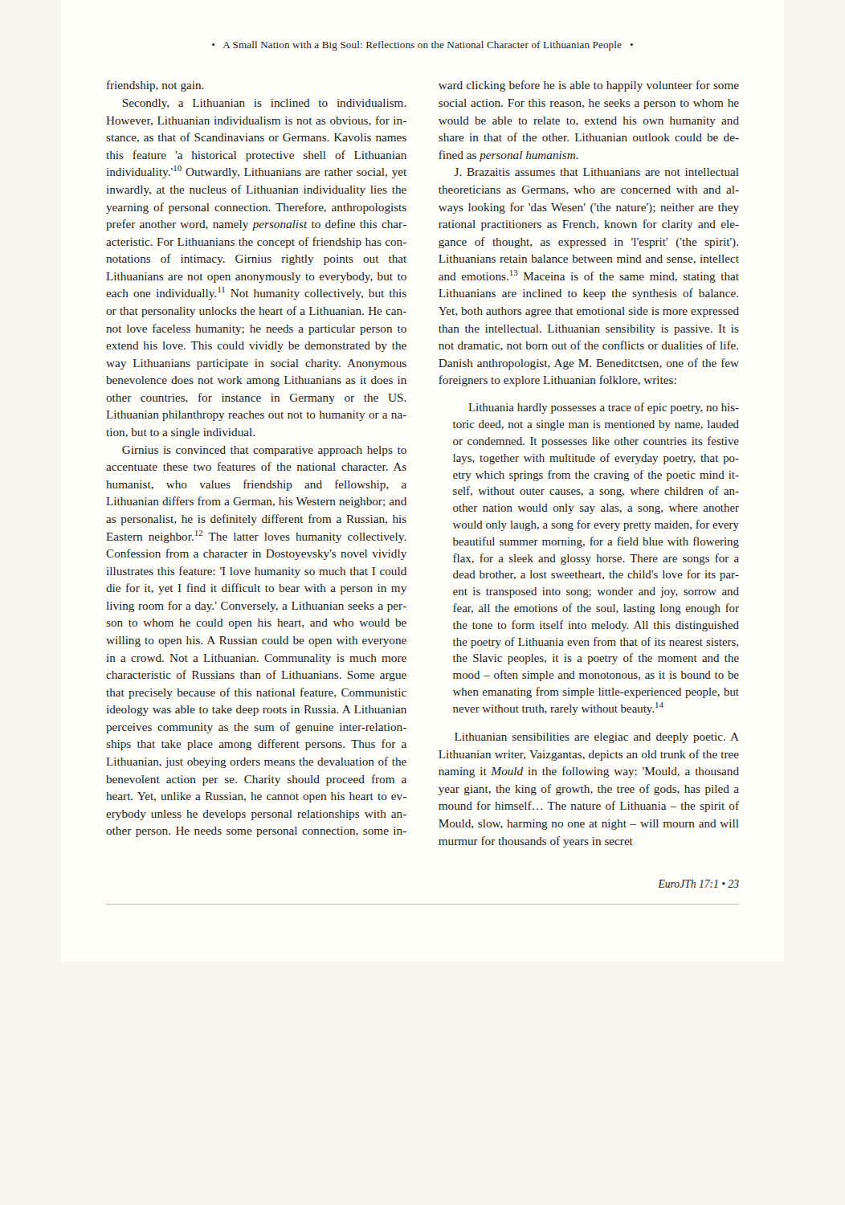• A Small Nation with a Big Soul: Reflections on the National Character of Lithuanian People •
friendship, not gain.
Secondly, a Lithuanian is inclined to individualism. However, Lithuanian individualism is not as obvious, for instance, as that of Scandinavians or Germans. Kavolis names this feature 'a historical protective shell of Lithuanian individuality.'10 Outwardly, Lithuanians are rather social, yet inwardly, at the nucleus of Lithuanian individuality lies the yearning of personal connection. Therefore, anthropologists prefer another word, namely personalist to define this characteristic. For Lithuanians the concept of friendship has connotations of intimacy. Girnius rightly points out that Lithuanians are not open anonymously to everybody, but to each one individually.11 Not humanity collectively, but this or that personality unlocks the heart of a Lithuanian. He cannot love faceless humanity; he needs a particular person to extend his love. This could vividly be demonstrated by the way Lithuanians participate in social charity. Anonymous benevolence does not work among Lithuanians as it does in other countries, for instance in Germany or the US. Lithuanian philanthropy reaches out not to humanity or a nation, but to a single individual.
Girnius is convinced that comparative approach helps to accentuate these two features of the national character. As humanist, who values friendship and fellowship, a Lithuanian differs from a German, his Western neighbor; and as personalist, he is definitely different from a Russian, his Eastern neighbor.12 The latter loves humanity collectively. Confession from a character in Dostoyevsky's novel vividly illustrates this feature: 'I love humanity so much that I could die for it, yet I find it difficult to bear with a person in my living room for a day.' Conversely, a Lithuanian seeks a person to whom he could open his heart, and who would be willing to open his. A Russian could be open with everyone in a crowd. Not a Lithuanian. Communality is much more characteristic of Russians than of Lithuanians. Some argue that precisely because of this national feature, Communistic ideology was able to take deep roots in Russia. A Lithuanian perceives community as the sum of genuine inter-relationships that take place among different persons. Thus for a Lithuanian, just obeying orders means the devaluation of the benevolent action per se. Charity should proceed from a heart. Yet, unlike a Russian, he cannot open his heart to everybody unless he develops personal relationships with another person. He needs some personal connection, some inward clicking before he is able to happily volunteer for some social action. For this reason, he seeks a person to whom he would be able to relate to, extend his own humanity and share in that of the other. Lithuanian outlook could be defined as personal humanism.
J. Brazaitis assumes that Lithuanians are not intellectual theoreticians as Germans, who are concerned with and always looking for 'das Wesen' ('the nature'); neither are they rational practitioners as French, known for clarity and elegance of thought, as expressed in 'l'esprit' ('the spirit'). Lithuanians retain balance between mind and sense, intellect and emotions.13 Maceina is of the same mind, stating that Lithuanians are inclined to keep the synthesis of balance. Yet, both authors agree that emotional side is more expressed than the intellectual. Lithuanian sensibility is passive. It is not dramatic, not born out of the conflicts or dualities of life. Danish anthropologist, Age M. Beneditctsen, one of the few foreigners to explore Lithuanian folklore, writes:
Lithuania hardly possesses a trace of epic poetry, no historic deed, not a single man is mentioned by name, lauded or condemned. It possesses like other countries its festive lays, together with multitude of everyday poetry, that poetry which springs from the craving of the poetic mind itself, without outer causes, a song, where children of another nation would only say alas, a song, where another would only laugh, a song for every pretty maiden, for every beautiful summer morning, for a field blue with flowering flax, for a sleek and glossy horse. There are songs for a dead brother, a lost sweetheart, the child's love for its parent is transposed into song; wonder and joy, sorrow and fear, all the emotions of the soul, lasting long enough for the tone to form itself into melody. All this distinguished the poetry of Lithuania even from that of its nearest sisters, the Slavic peoples, it is a poetry of the moment and the mood – often simple and monotonous, as it is bound to be when emanating from simple little-experienced people, but never without truth, rarely without beauty.14
Lithuanian sensibilities are elegiac and deeply poetic. A Lithuanian writer, Vaizgantas, depicts an old trunk of the tree naming it Mould in the following way: 'Mould, a thousand year giant, the king of growth, the tree of gods, has piled a mound for himself… The nature of Lithuania – the spirit of Mould, slow, harming no one at night – will mourn and will murmur for thousands of years in secret
EuroJTh 17:1 • 23